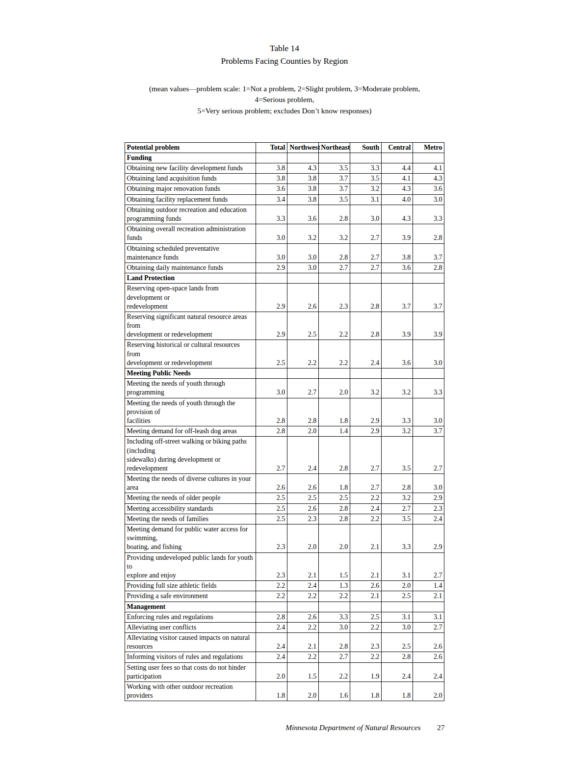Table 14
Problems Facing Counties by Region
(mean values—problem scale: 1=Not a problem, 2=Slight problem, 3=Moderate problem, 4=Serious problem,
5=Very serious problem; excludes Don’t know responses)
| Potential problem | Total | Northwest | Northeast | South | Central | Metro |
| --- | --- | --- | --- | --- | --- | --- |
| Funding | | | | | | |
| Obtaining new facility development funds | 3.8 | 4.3 | 3.5 | 3.3 | 4.4 | 4.1 |
| Obtaining land acquisition funds | 3.8 | 3.8 | 3.7 | 3.5 | 4.1 | 4.3 |
| Obtaining major renovation funds | 3.6 | 3.8 | 3.7 | 3.2 | 4.3 | 3.6 |
| Obtaining facility replacement funds | 3.4 | 3.8 | 3.5 | 3.1 | 4.0 | 3.0 |
| Obtaining outdoor recreation and education programming funds | 3.3 | 3.6 | 2.8 | 3.0 | 4.3 | 3.3 |
| Obtaining overall recreation administration funds | 3.0 | 3.2 | 3.2 | 2.7 | 3.9 | 2.8 |
| Obtaining scheduled preventative maintenance funds | 3.0 | 3.0 | 2.8 | 2.7 | 3.8 | 3.7 |
| Obtaining daily maintenance funds | 2.9 | 3.0 | 2.7 | 2.7 | 3.6 | 2.8 |
| Land Protection | | | | | | |
| Reserving open-space lands from development or redevelopment | 2.9 | 2.6 | 2.3 | 2.8 | 3.7 | 3.7 |
| Reserving significant natural resource areas from development or redevelopment | 2.9 | 2.5 | 2.2 | 2.8 | 3.9 | 3.9 |
| Reserving historical or cultural resources from development or redevelopment | 2.5 | 2.2 | 2.2 | 2.4 | 3.6 | 3.0 |
| Meeting Public Needs | | | | | | |
| Meeting the needs of youth through programming | 3.0 | 2.7 | 2.0 | 3.2 | 3.2 | 3.3 |
| Meeting the needs of youth through the provision of facilities | 2.8 | 2.8 | 1.8 | 2.9 | 3.3 | 3.0 |
| Meeting demand for off-leash dog areas | 2.8 | 2.0 | 1.4 | 2.9 | 3.2 | 3.7 |
| Including off-street walking or biking paths (including sidewalks) during development or redevelopment | 2.7 | 2.4 | 2.8 | 2.7 | 3.5 | 2.7 |
| Meeting the needs of diverse cultures in your area | 2.6 | 2.6 | 1.8 | 2.7 | 2.8 | 3.0 |
| Meeting the needs of older people | 2.5 | 2.5 | 2.5 | 2.2 | 3.2 | 2.9 |
| Meeting accessibility standards | 2.5 | 2.6 | 2.8 | 2.4 | 2.7 | 2.3 |
| Meeting the needs of families | 2.5 | 2.3 | 2.8 | 2.2 | 3.5 | 2.4 |
| Meeting demand for public water access for swimming, boating, and fishing | 2.3 | 2.0 | 2.0 | 2.1 | 3.3 | 2.9 |
| Providing undeveloped public lands for youth to explore and enjoy | 2.3 | 2.1 | 1.5 | 2.1 | 3.1 | 2.7 |
| Providing full size athletic fields | 2.2 | 2.4 | 1.3 | 2.6 | 2.0 | 1.4 |
| Providing a safe environment | 2.2 | 2.2 | 2.2 | 2.1 | 2.5 | 2.1 |
| Management | | | | | | |
| Enforcing rules and regulations | 2.8 | 2.6 | 3.3 | 2.5 | 3.1 | 3.1 |
| Alleviating user conflicts | 2.4 | 2.2 | 3.0 | 2.2 | 3.0 | 2.7 |
| Alleviating visitor caused impacts on natural resources | 2.4 | 2.1 | 2.8 | 2.3 | 2.5 | 2.6 |
| Informing visitors of rules and regulations | 2.4 | 2.2 | 2.7 | 2.2 | 2.8 | 2.6 |
| Setting user fees so that costs do not hinder participation | 2.0 | 1.5 | 2.2 | 1.9 | 2.4 | 2.4 |
| Working with other outdoor recreation providers | 1.8 | 2.0 | 1.6 | 1.8 | 1.8 | 2.0 |
Minnesota Department of Natural Resources27